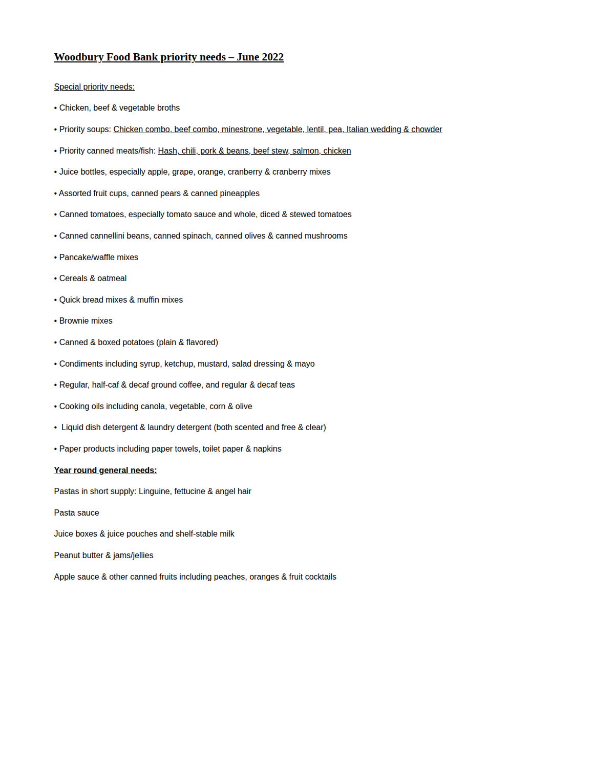Woodbury Food Bank priority needs – June 2022
Special priority needs:
• Chicken, beef & vegetable broths
• Priority soups: Chicken combo, beef combo, minestrone, vegetable, lentil, pea, Italian wedding & chowder
• Priority canned meats/fish: Hash, chili, pork & beans, beef stew, salmon, chicken
• Juice bottles, especially apple, grape, orange, cranberry & cranberry mixes
• Assorted fruit cups, canned pears & canned pineapples
• Canned tomatoes, especially tomato sauce and whole, diced & stewed tomatoes
• Canned cannellini beans, canned spinach, canned olives & canned mushrooms
• Pancake/waffle mixes
• Cereals & oatmeal
• Quick bread mixes & muffin mixes
• Brownie mixes
• Canned & boxed potatoes (plain & flavored)
• Condiments including syrup, ketchup, mustard, salad dressing & mayo
• Regular, half-caf & decaf ground coffee, and regular & decaf teas
• Cooking oils including canola, vegetable, corn & olive
• Liquid dish detergent & laundry detergent (both scented and free & clear)
• Paper products including paper towels, toilet paper & napkins
Year round general needs:
Pastas in short supply: Linguine, fettucine & angel hair
Pasta sauce
Juice boxes & juice pouches and shelf-stable milk
Peanut butter & jams/jellies
Apple sauce & other canned fruits including peaches, oranges & fruit cocktails